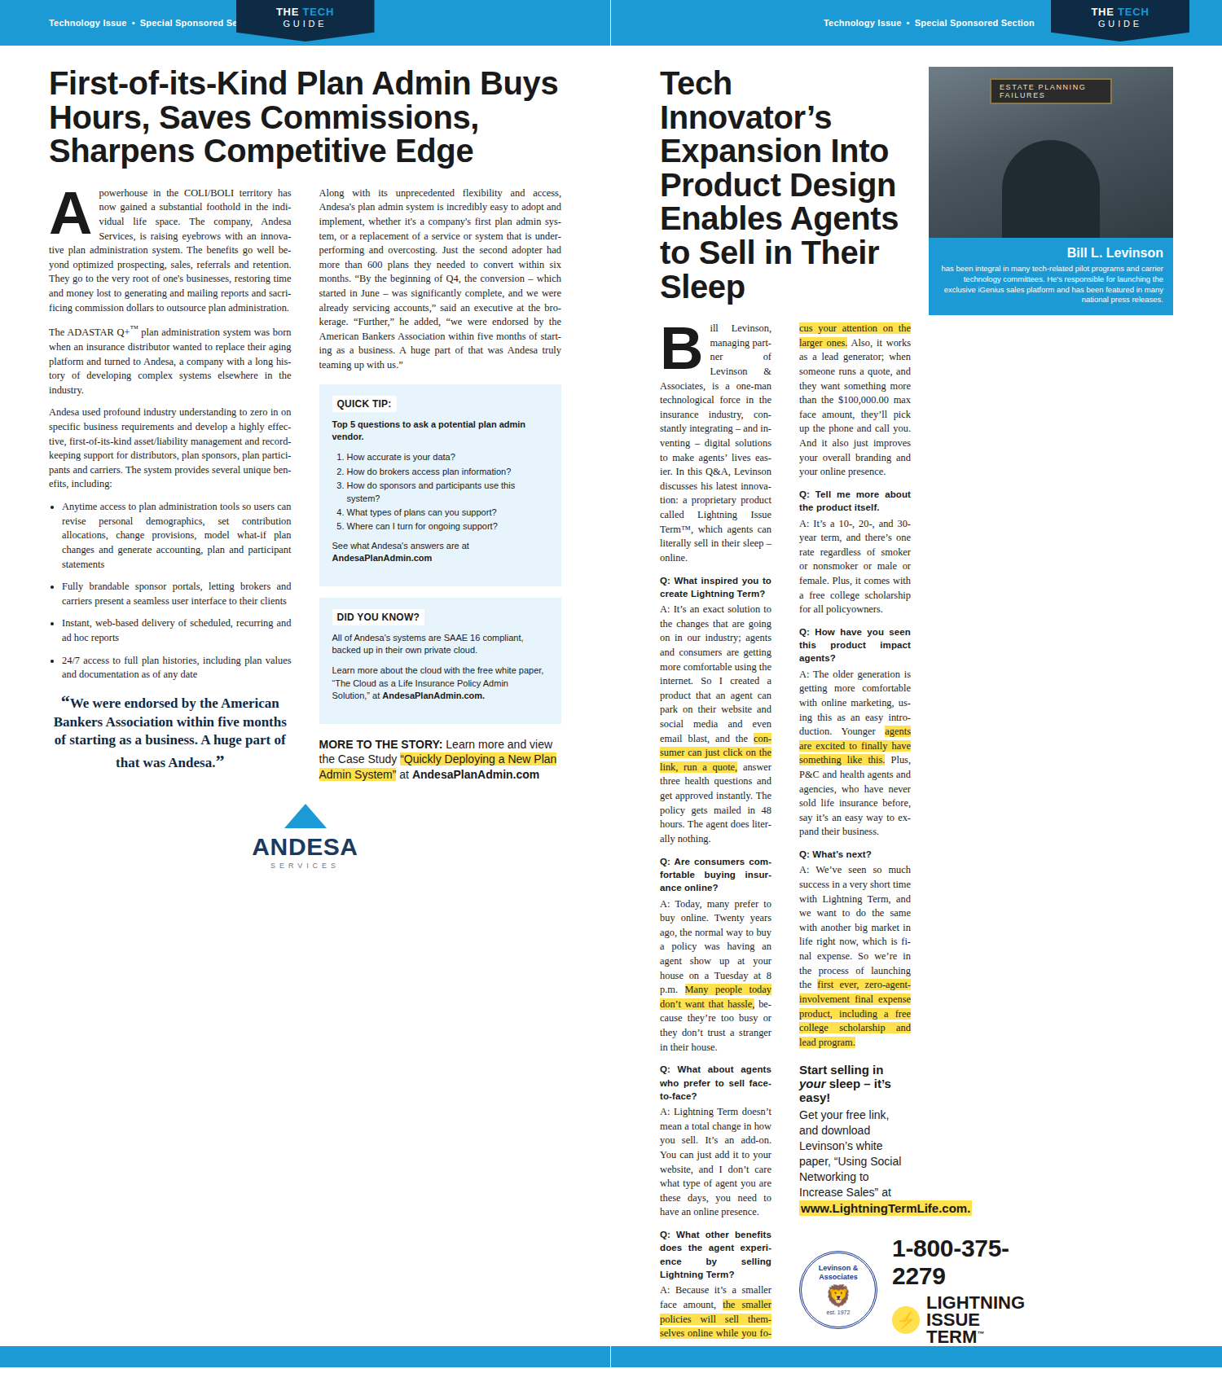Technology Issue•Special Sponsored Section
THE TECH
GUIDE
First-of-its-Kind Plan Admin Buys Hours, Saves Commissions, Sharpens Competitive Edge
A powerhouse in the COLI/BOLI territory has now gained a substantial foothold in the individual life space. The company, Andesa Services, is raising eyebrows with an innovative plan administration system. The benefits go well beyond optimized prospecting, sales, referrals and retention. They go to the very root of one's businesses, restoring time and money lost to generating and mailing reports and sacrificing commission dollars to outsource plan administration.
The ADASTAR Q+™ plan administration system was born when an insurance distributor wanted to replace their aging platform and turned to Andesa, a company with a long history of developing complex systems elsewhere in the industry.
Andesa used profound industry understanding to zero in on specific business requirements and develop a highly effective, first-of-its-kind asset/liability management and recordkeeping support for distributors, plan sponsors, plan participants and carriers. The system provides several unique benefits, including:
Anytime access to plan administration tools so users can revise personal demographics, set contribution allocations, change provisions, model what-if plan changes and generate accounting, plan and participant statements
Fully brandable sponsor portals, letting brokers and carriers present a seamless user interface to their clients
Instant, web-based delivery of scheduled, recurring and ad hoc reports
24/7 access to full plan histories, including plan values and documentation as of any date
“We were endorsed by the American Bankers Association within five months of starting as a business. A huge part of that was Andesa.”
Along with its unprecedented flexibility and access, Andesa's plan admin system is incredibly easy to adopt and implement, whether it's a company's first plan admin system, or a replacement of a service or system that is underperforming and overcosting. Just the second adopter had more than 600 plans they needed to convert within six months. “By the beginning of Q4, the conversion – which started in June – was significantly complete, and we were already servicing accounts,” said an executive at the brokerage. “Further,” he added, “we were endorsed by the American Bankers Association within five months of starting as a business. A huge part of that was Andesa truly teaming up with us.”
QUICK TIP:
Top 5 questions to ask a potential plan admin vendor.
How accurate is your data?
How do brokers access plan information?
How do sponsors and participants use this system?
What types of plans can you support?
Where can I turn for ongoing support?
See what Andesa's answers are at
AndesaPlanAdmin.com
DID YOU KNOW?
All of Andesa's systems are SAAE 16 compliant, backed up in their own private cloud.
Learn more about the cloud with the free white paper, “The Cloud as a Life Insurance Policy Admin Solution,” at AndesaPlanAdmin.com.
MORE TO THE STORY: Learn more and view the Case Study “Quickly Deploying a New Plan Admin System” at AndesaPlanAdmin.com
ANDESA
SERVICES
Technology Issue•Special Sponsored Section
THE TECH
GUIDE
Bill L. Levinson
has been integral in many tech-related pilot programs and carrier technology committees. He's responsible for launching the exclusive iGenius sales platform and has been featured in many national press releases.
Tech Innovator’s Expansion Into Product Design Enables Agents to Sell in Their Sleep
Bill Levinson, managing partner of Levinson & Associates, is a one-man technological force in the insurance industry, constantly integrating – and inventing – digital solutions to make agents’ lives easier. In this Q&A, Levinson discusses his latest innovation: a proprietary product called Lightning Issue Term™, which agents can literally sell in their sleep – online.
Q: What inspired you to create Lightning Term?
A: It’s an exact solution to the changes that are going on in our industry; agents and consumers are getting more comfortable using the internet. So I created a product that an agent can park on their website and social media and even email blast, and the consumer can just click on the link, run a quote, answer three health questions and get approved instantly. The policy gets mailed in 48 hours. The agent does literally nothing.
Q: Are consumers comfortable buying insurance online?
A: Today, many prefer to buy online. Twenty years ago, the normal way to buy a policy was having an agent show up at your house on a Tuesday at 8 p.m. Many people today don’t want that hassle, because they’re too busy or they don’t trust a stranger in their house.
Q: What about agents who prefer to sell face-to-face?
A: Lightning Term doesn’t mean a total change in how you sell. It’s an add-on. You can just add it to your website, and I don’t care what type of agent you are these days, you need to have an online presence.
Q: What other benefits does the agent experience by selling Lightning Term?
A: Because it’s a smaller face amount, the smaller policies will sell themselves online while you focus your attention on the larger ones. Also, it works as a lead generator; when someone runs a quote, and they want something more than the $100,000.00 max face amount, they’ll pick up the phone and call you. And it also just improves your overall branding and your online presence.
Q: Tell me more about the product itself.
A: It’s a 10-, 20-, and 30-year term, and there’s one rate regardless of smoker or nonsmoker or male or female. Plus, it comes with a free college scholarship for all policyowners.
Q: How have you seen this product impact agents?
A: The older generation is getting more comfortable with online marketing, using this as an easy introduction. Younger agents are excited to finally have something like this. Plus, P&C and health agents and agencies, who have never sold life insurance before, say it’s an easy way to expand their business.
Q: What’s next?
A: We’ve seen so much success in a very short time with Lightning Term, and we want to do the same with another big market in life right now, which is final expense. So we’re in the process of launching the first ever, zero-agent-involvement final expense product, including a free college scholarship and lead program.
Start selling in your sleep – it’s easy!
Get your free link, and download Levinson’s white paper, “Using Social Networking to Increase Sales” at www.LightningTermLife.com.
Levinson & Associates
🦁
est. 1972
1-800-375-2279
LIGHTNING
ISSUE TERM™